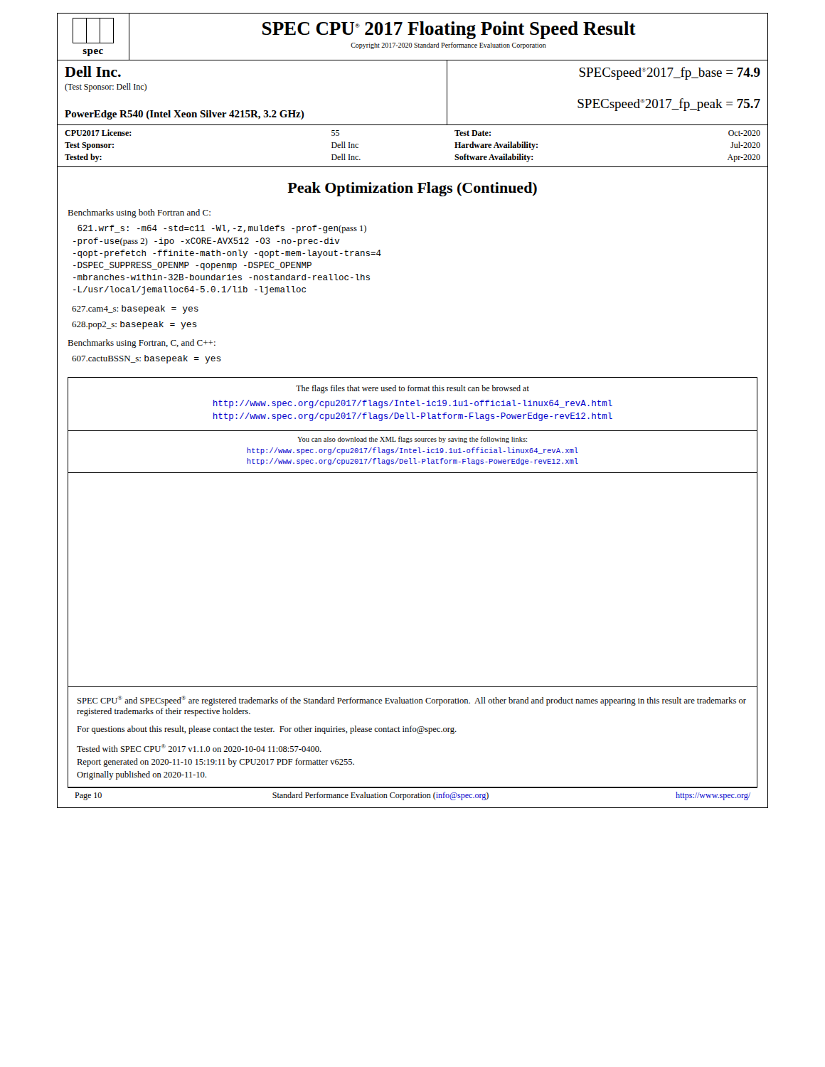spec
SPEC CPU® 2017 Floating Point Speed Result
Copyright 2017-2020 Standard Performance Evaluation Corporation
Dell Inc.
(Test Sponsor: Dell Inc)
PowerEdge R540 (Intel Xeon Silver 4215R, 3.2 GHz)
SPECspeed®2017_fp_base = 74.9
SPECspeed®2017_fp_peak = 75.7
| CPU2017 License: | 55 |
| Test Sponsor: | Dell Inc |
| Tested by: | Dell Inc. |
| Test Date: | Oct-2020 |
| Hardware Availability: | Jul-2020 |
| Software Availability: | Apr-2020 |
Peak Optimization Flags (Continued)
Benchmarks using both Fortran and C:
 621.wrf_s: -m64 -std=c11 -Wl,-z,muldefs -prof-gen(pass 1)
-prof-use(pass 2) -ipo -xCORE-AVX512 -O3 -no-prec-div
-qopt-prefetch -ffinite-math-only -qopt-mem-layout-trans=4
-DSPEC_SUPPRESS_OPENMP -qopenmp -DSPEC_OPENMP
-mbranches-within-32B-boundaries -nostandard-realloc-lhs
-L/usr/local/jemalloc64-5.0.1/lib -ljemalloc
627.cam4_s: basepeak = yes
628.pop2_s: basepeak = yes
Benchmarks using Fortran, C, and C++:
607.cactuBSSN_s: basepeak = yes
The flags files that were used to format this result can be browsed at
http://www.spec.org/cpu2017/flags/Intel-ic19.1u1-official-linux64_revA.html http://www.spec.org/cpu2017/flags/Dell-Platform-Flags-PowerEdge-revE12.html
You can also download the XML flags sources by saving the following links:
http://www.spec.org/cpu2017/flags/Intel-ic19.1u1-official-linux64_revA.xml http://www.spec.org/cpu2017/flags/Dell-Platform-Flags-PowerEdge-revE12.xml
SPEC CPU® and SPECspeed® are registered trademarks of the Standard Performance Evaluation Corporation. All other brand and product names appearing in this result are trademarks or registered trademarks of their respective holders.
For questions about this result, please contact the tester. For other inquiries, please contact info@spec.org.
Tested with SPEC CPU® 2017 v1.1.0 on 2020-10-04 11:08:57-0400.
Report generated on 2020-11-10 15:19:11 by CPU2017 PDF formatter v6255.
Originally published on 2020-11-10.
Page 10
Standard Performance Evaluation Corporation (info@spec.org)
https://www.spec.org/